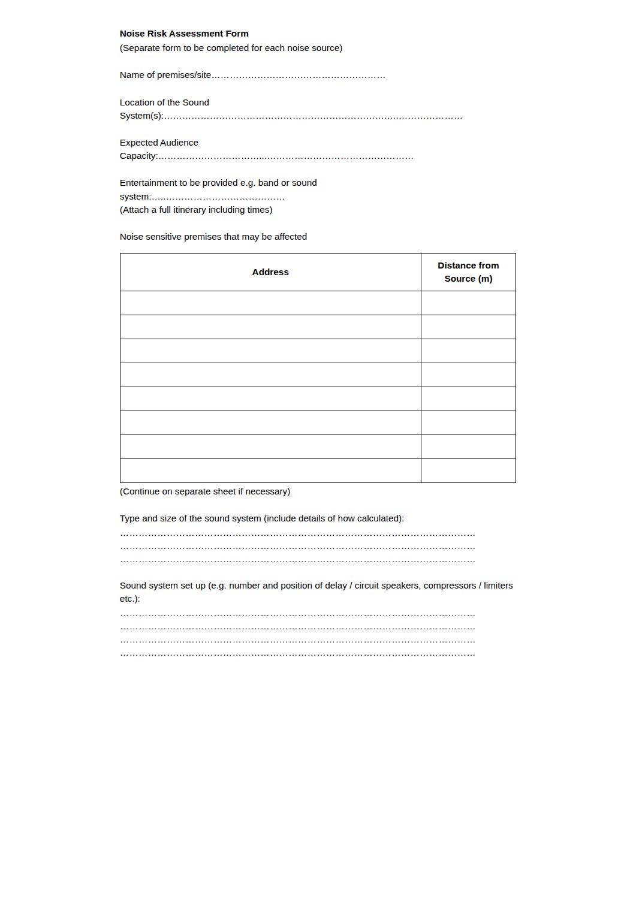Noise Risk Assessment Form
(Separate form to be completed for each noise source)
Name of premises/site…………………………………………………
Location of the Sound System(s):……………………………………………………………….….…………………
Expected Audience Capacity:……………………………...…………………………………………
Entertainment to be provided e.g. band or sound system:…..………………………………… (Attach a full itinerary including times)
Noise sensitive premises that may be affected
| Address | Distance from Source (m) |
| --- | --- |
(Continue on separate sheet if necessary)
Type and size of the sound system (include details of how calculated):
…………………………………………………………………………………………………… …………………………………………………………………………………………………… ……………………………………………………………………………………………………
Sound system set up (e.g. number and position of delay / circuit speakers, compressors / limiters etc.):
…………………………………………………………………………………………………… …………………………………………………………………………………………………… …………………………………………………………………………………………………… ……………………………………………………………………………………………………